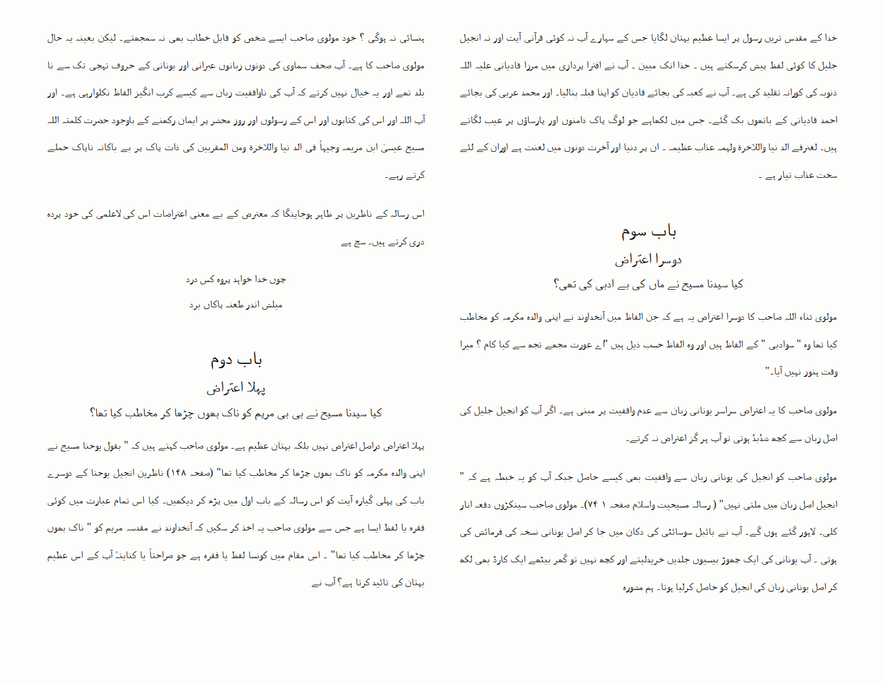خدا کے مقدس تریں رسول پر ایسا عظیم بہتان لگایا جس کے سہارے آپ نہ کوئی قرآنی آیت اور نہ انجیل جلیل کا کوئی لفظ پیش کرسکتے ہیں ۔ حذا انک مبین ۔ آپ نے افترا پردازی میں مرزا قادیانی علیہ اللہ ذنوبہ کی کورانہ تقلید کی ہے۔ آپ نے کعبہ کی بجائے قادیان کو اپنا قبلہ بنالیا۔ اور محمد عربی کی بجائے احمد قادیانی کے باتھوں بک گئے۔ جس میں لکھاہے جو لوگ پاک دامنوں اور پارساؤں پر عیب لگاتے ہیں۔ لغنرفے الد نیا واللاخرۃ ولہمہ عذاب عظیمہ ۔ ان پر دنیا اور آخرت دونوں میں لعنت ہے اوران کے لئے سخت عذاب تیار ہے ۔
باب سوم
دوسرا اعتراض
کیا سیدنا مسیح نے ماں کی بے ادبی کی تھی؟
مولوی ثناء اللہ صاحب کا دوسرا اعتراض یہ ہے کہ جن الفاظ میں آنخداوند نے اپنی والدہ مکرمہ کو مخاطب کیا تھا وہ " سوادبی " کے الفاظ ہیں اور وہ الفاظ حسب ذیل ہیں "اے عورت مجھے تجھ سے کیا کام ؟ میرا وقت ہنوز نہیں آیا۔"
مولوی صاحب کا یہ اعتراض سراسر یونانی زبان سے عدم واقفیت پر مبنی ہے۔ اگر آپ کو انجیل جلیل کی اصل زبان سے کچھ شدُبدُ ہوتی تو آپ ہر گز اعتراض نہ کرتے۔
مولوی صاحب کو انجیل کی یونانی زبان سے واقفیت بھی کیسے حاصل جبکہ آپ کو یہ خبطہ ہے کہ " انجیل اصل زبان میں ملتی نہیں" ( رسالہ مسیحیت واسلام صفحہ ۱ ۷۴)۔ مولوی صاحب سینکڑوں دفعہ انار کلی۔ لاہور گئے ہوں گے۔ آپ نے بائبل سوسائٹی کی دکان میں جا کر اصل یونانی نسخہ کی فرمائش کی ہوتی ۔ آپ یونانی کی ایک چھوڑ بیسیوں جلدیں خریدلیتے اور کچھ نہیں تو گھر بیٹھے ایک کارڈ بھی لکھ کر اصل یونانی زبان کی انجیل کو حاصل کرلیا ہوتا۔ ہم مشورہ
ہنسائی نہ ہوگی ؟ خود مولوی صاحب ایسے شخص کو قابل خطاب بھی نہ سمجھتے۔ لیکن بعینہ یہ حال مولوی صاحب کا ہے۔ آپ صحف سماوی کی دونوں زبانوں عبرانی اور یونانی کے حروف تہجی تک سے نا بلد تھے اور یہ خیال نہیں کرتے کہ آپ کی ناواقفیت زبان سے کیسے کرب انگیز الفاظ نکلوارہی ہے۔ اور آپ اللہ اور اس کی کتابوں اور اس کے رسولوں اور روز محشر پر ایمان رکھنے کے باوجود حضرت کلمتہ اللہ مسیح عیسیٰ ابن مریمہ وجیہاً فی الد نیا واللاخرۃ ومن المقربین کی ذات پاک پر بے باکانہ ناپاک حملے کرتے رہے۔
اس رسالہ کے ناظرین پر ظاہر ہوجاینگا کہ معترض کے بے معنی اعتراضات اس کی لاعلمی کی خود پردہ دری کرتے ہیں۔ سچ ہے
چوں خدا خواہد پروہ کس درد میلش اندر طعنہ پاکاں برد
باب دوم
پہلا اعتراض
کیا سیدنا مسیح نے بی بی مریم کو ناک بھوں چڑھا کر مخاطب کیا تھا؟
پہلا اعتراض دراصل اعتراض نہیں بلکہ بہتان عظیم ہے۔ مولوی صاحب کہتے ہیں کہ " بقول یوحنا مسیح نے اپنی والدہ مکرمہ کو ناک بھوں چڑھا کر مخاطب کیا تھا" (صفحہ ۱۴۸) ناظرین انجیل یوحنا کے دوسرے باب کی پہلی گیارہ آیت کو اس رسالہ کے باب اول میں پڑھ کر دیکھیں۔ کیا اس تمام عبارت میں کوئی فقرہ یا لفظ ایسا ہے جس سے مولوی صاحب یہ اخذ کر سکیں کہ آنخداوند نے مقدسہ مریم کو " ناک بھوں چڑھا کر مخاطب کیا تھا" ۔ اس مقام میں کونسا لفظ یا فقرہ ہے جو صراحتاً یا کنایتہً آپ کے اس عظیم بہتان کی تائید کرتا ہے؟ آپ نے